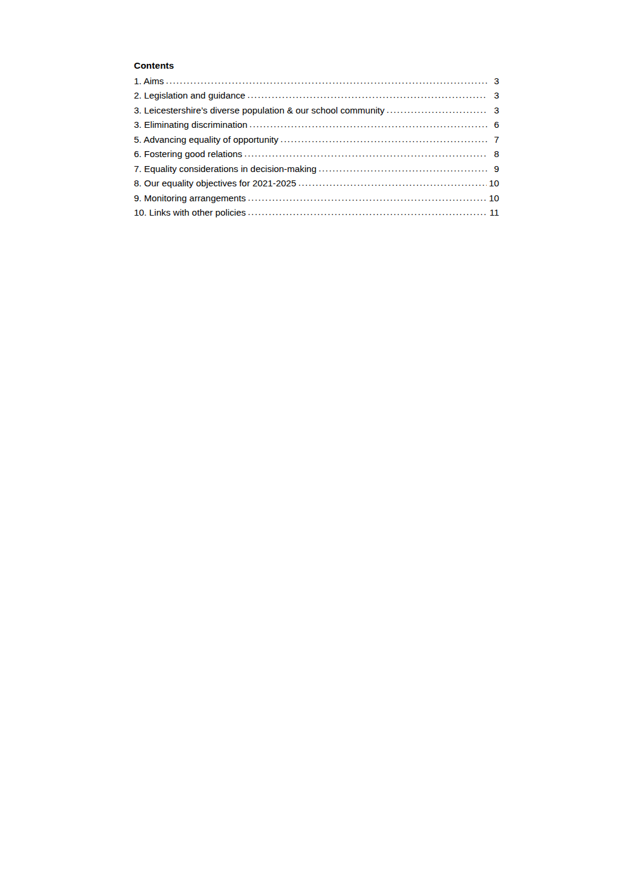Contents
1. Aims ........................................................................................................................................... 3
2. Legislation and guidance ......................................................................................................... 3
3. Leicestershire’s diverse population & our school community ................................................................. 3
3. Eliminating discrimination ....................................................................................................... 6
5. Advancing equality of opportunity ......................................................................................... 7
6. Fostering good relations .......................................................................................................... 8
7. Equality considerations in decision-making .......................................................................... 9
8. Our equality objectives for 2021-2025 ................................................................................ 10
9. Monitoring arrangements ..................................................................................................... 10
10. Links with other policies ..................................................................................................... 11